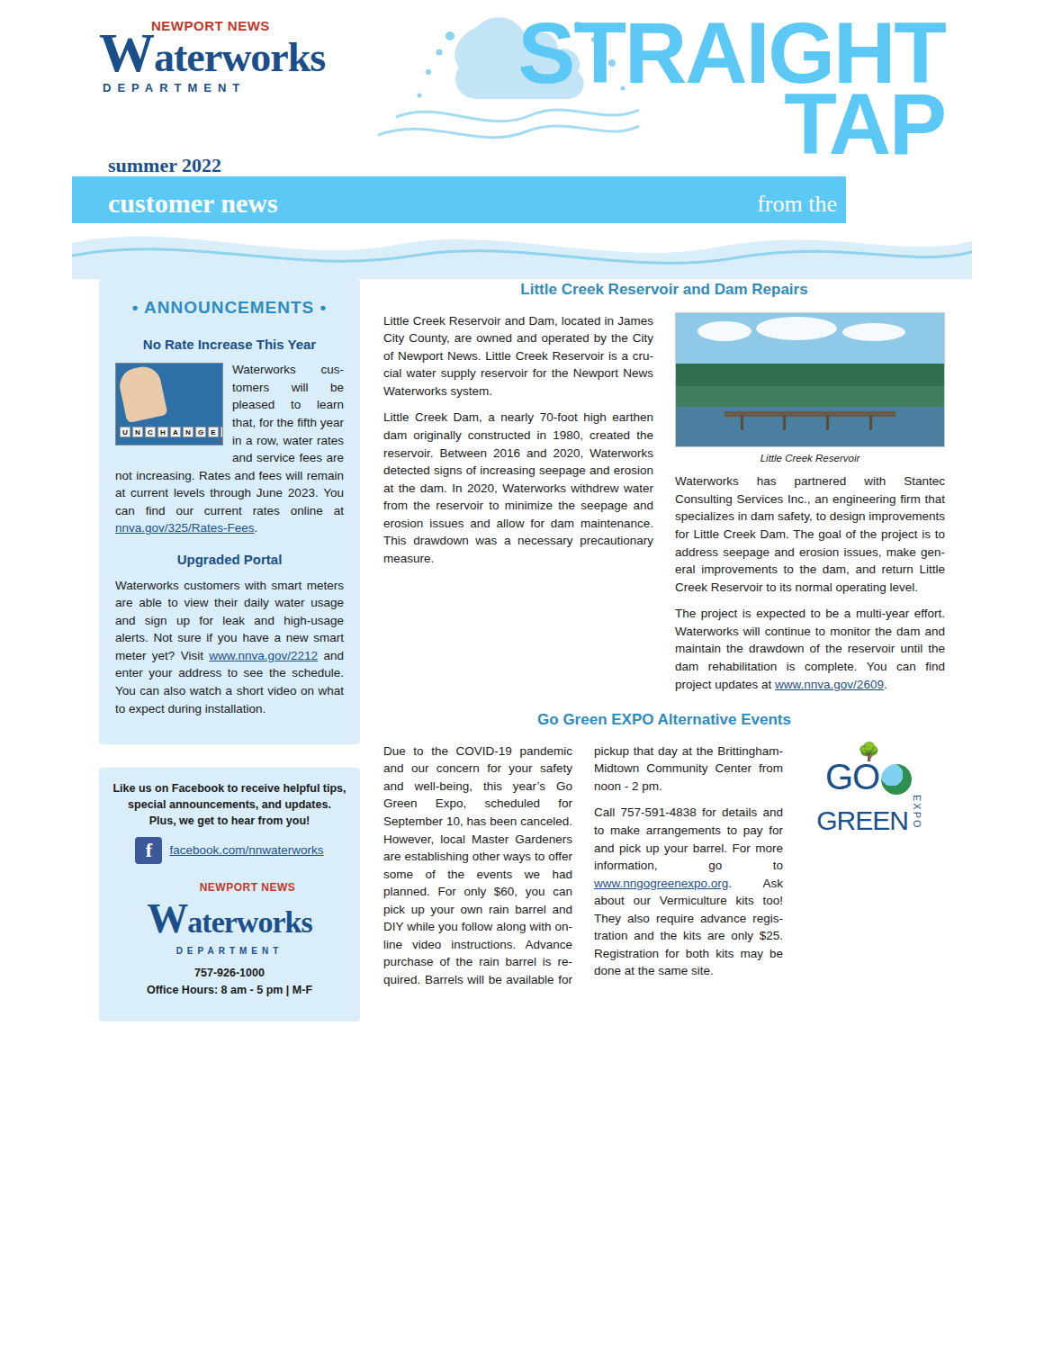NEWPORT NEWS
Waterworks
DEPARTMENT
STRAIGHT
TAP
summer 2022
customer news from the
• ANNOUNCEMENTS •
No Rate Increase This Year
UNCHANGED
Waterworks customers will be pleased to learn that, for the fifth year in a row, water rates and service fees are not increasing. Rates and fees will remain at current levels through June 2023. You can find our current rates online at nnva.gov/325/Rates-Fees.
Upgraded Portal
Waterworks customers with smart meters are able to view their daily water usage and sign up for leak and high-usage alerts. Not sure if you have a new smart meter yet? Visit www.nnva.gov/2212 and enter your address to see the schedule. You can also watch a short video on what to expect during installation.
Like us on Facebook to receive helpful tips, special announcements, and updates.
Plus, we get to hear from you!
f
facebook.com/nnwaterworks
NEWPORT NEWS
Waterworks
DEPARTMENT
757-926-1000
Office Hours: 8 am - 5 pm | M-F
Little Creek Reservoir and Dam Repairs
Little Creek Reservoir and Dam, located in James City County, are owned and operated by the City of Newport News. Little Creek Reservoir is a crucial water supply reservoir for the Newport News Waterworks system.
Little Creek Dam, a nearly 70-foot high earthen dam originally constructed in 1980, created the reservoir. Between 2016 and 2020, Waterworks detected signs of increasing seepage and erosion at the dam. In 2020, Waterworks withdrew water from the reservoir to minimize the seepage and erosion issues and allow for dam maintenance. This drawdown was a necessary precautionary measure.
Little Creek Reservoir
Waterworks has partnered with Stantec Consulting Services Inc., an engineering firm that specializes in dam safety, to design improvements for Little Creek Dam. The goal of the project is to address seepage and erosion issues, make general improvements to the dam, and return Little Creek Reservoir to its normal operating level.
The project is expected to be a multi-year effort. Waterworks will continue to monitor the dam and maintain the drawdown of the reservoir until the dam rehabilitation is complete. You can find project updates at www.nnva.gov/2609.
Go Green EXPO Alternative Events
🌳
GO
GREENEXPO
Due to the COVID-19 pandemic and our concern for your safety and well-being, this year’s Go Green Expo, scheduled for September 10, has been canceled. However, local Master Gardeners are establishing other ways to offer some of the events we had planned. For only $60, you can pick up your own rain barrel and DIY while you follow along with online video instructions. Advance purchase of the rain barrel is required. Barrels will be available for pickup that day at the Brittingham-Midtown Community Center from noon - 2 pm.
Call 757-591-4838 for details and to make arrangements to pay for and pick up your barrel. For more information, go to www.nngogreenexpo.org. Ask about our Vermiculture kits too! They also require advance registration and the kits are only $25. Registration for both kits may be done at the same site.